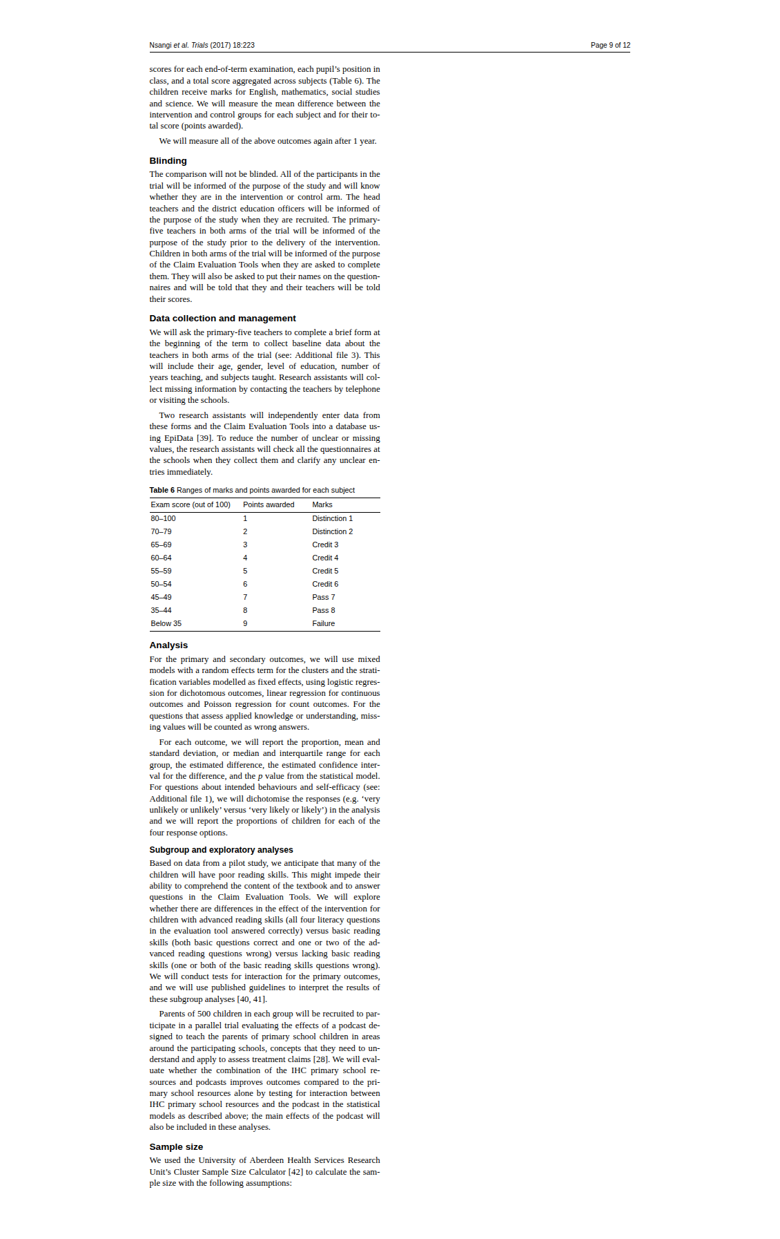Nsangi et al. Trials (2017) 18:223
Page 9 of 12
scores for each end-of-term examination, each pupil’s position in class, and a total score aggregated across subjects (Table 6). The children receive marks for English, mathematics, social studies and science. We will measure the mean difference between the intervention and control groups for each subject and for their total score (points awarded).
We will measure all of the above outcomes again after 1 year.
Blinding
The comparison will not be blinded. All of the participants in the trial will be informed of the purpose of the study and will know whether they are in the intervention or control arm. The head teachers and the district education officers will be informed of the purpose of the study when they are recruited. The primary-five teachers in both arms of the trial will be informed of the purpose of the study prior to the delivery of the intervention. Children in both arms of the trial will be informed of the purpose of the Claim Evaluation Tools when they are asked to complete them. They will also be asked to put their names on the questionnaires and will be told that they and their teachers will be told their scores.
Data collection and management
We will ask the primary-five teachers to complete a brief form at the beginning of the term to collect baseline data about the teachers in both arms of the trial (see: Additional file 3). This will include their age, gender, level of education, number of years teaching, and subjects taught. Research assistants will collect missing information by contacting the teachers by telephone or visiting the schools.
Two research assistants will independently enter data from these forms and the Claim Evaluation Tools into a database using EpiData [39]. To reduce the number of unclear or missing values, the research assistants will check all the questionnaires at the schools when they collect them and clarify any unclear entries immediately.
Table 6 Ranges of marks and points awarded for each subject
| Exam score (out of 100) | Points awarded | Marks |
| --- | --- | --- |
| 80–100 | 1 | Distinction 1 |
| 70–79 | 2 | Distinction 2 |
| 65–69 | 3 | Credit 3 |
| 60–64 | 4 | Credit 4 |
| 55–59 | 5 | Credit 5 |
| 50–54 | 6 | Credit 6 |
| 45–49 | 7 | Pass 7 |
| 35–44 | 8 | Pass 8 |
| Below 35 | 9 | Failure |
Analysis
For the primary and secondary outcomes, we will use mixed models with a random effects term for the clusters and the stratification variables modelled as fixed effects, using logistic regression for dichotomous outcomes, linear regression for continuous outcomes and Poisson regression for count outcomes. For the questions that assess applied knowledge or understanding, missing values will be counted as wrong answers.
For each outcome, we will report the proportion, mean and standard deviation, or median and interquartile range for each group, the estimated difference, the estimated confidence interval for the difference, and the p value from the statistical model. For questions about intended behaviours and self-efficacy (see: Additional file 1), we will dichotomise the responses (e.g. ‘very unlikely or unlikely’ versus ‘very likely or likely’) in the analysis and we will report the proportions of children for each of the four response options.
Subgroup and exploratory analyses
Based on data from a pilot study, we anticipate that many of the children will have poor reading skills. This might impede their ability to comprehend the content of the textbook and to answer questions in the Claim Evaluation Tools. We will explore whether there are differences in the effect of the intervention for children with advanced reading skills (all four literacy questions in the evaluation tool answered correctly) versus basic reading skills (both basic questions correct and one or two of the advanced reading questions wrong) versus lacking basic reading skills (one or both of the basic reading skills questions wrong). We will conduct tests for interaction for the primary outcomes, and we will use published guidelines to interpret the results of these subgroup analyses [40, 41].
Parents of 500 children in each group will be recruited to participate in a parallel trial evaluating the effects of a podcast designed to teach the parents of primary school children in areas around the participating schools, concepts that they need to understand and apply to assess treatment claims [28]. We will evaluate whether the combination of the IHC primary school resources and podcasts improves outcomes compared to the primary school resources alone by testing for interaction between IHC primary school resources and the podcast in the statistical models as described above; the main effects of the podcast will also be included in these analyses.
Sample size
We used the University of Aberdeen Health Services Research Unit’s Cluster Sample Size Calculator [42] to calculate the sample size with the following assumptions: